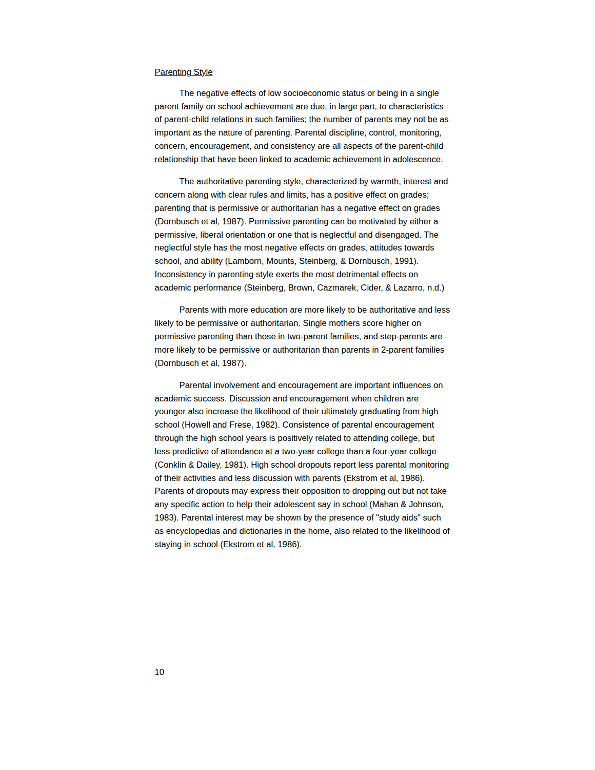Parenting Style
The negative effects of low socioeconomic status or being in a single parent family on school achievement are due, in large part, to characteristics of parent-child relations in such families; the number of parents may not be as important as the nature of parenting. Parental discipline, control, monitoring, concern, encouragement, and consistency are all aspects of the parent-child relationship that have been linked to academic achievement in adolescence.
The authoritative parenting style, characterized by warmth, interest and concern along with clear rules and limits, has a positive effect on grades; parenting that is permissive or authoritarian has a negative effect on grades (Dornbusch et al, 1987). Permissive parenting can be motivated by either a permissive, liberal orientation or one that is neglectful and disengaged. The neglectful style has the most negative effects on grades, attitudes towards school, and ability (Lamborn, Mounts, Steinberg, & Dornbusch, 1991). Inconsistency in parenting style exerts the most detrimental effects on academic performance (Steinberg, Brown, Cazmarek, Cider, & Lazarro, n.d.)
Parents with more education are more likely to be authoritative and less likely to be permissive or authoritarian. Single mothers score higher on permissive parenting than those in two-parent families, and step-parents are more likely to be permissive or authoritarian than parents in 2-parent families (Dornbusch et al, 1987).
Parental involvement and encouragement are important influences on academic success. Discussion and encouragement when children are younger also increase the likelihood of their ultimately graduating from high school (Howell and Frese, 1982). Consistence of parental encouragement through the high school years is positively related to attending college, but less predictive of attendance at a two-year college than a four-year college (Conklin & Dailey, 1981). High school dropouts report less parental monitoring of their activities and less discussion with parents (Ekstrom et al, 1986). Parents of dropouts may express their opposition to dropping out but not take any specific action to help their adolescent say in school (Mahan & Johnson, 1983). Parental interest may be shown by the presence of "study aids" such as encyclopedias and dictionaries in the home, also related to the likelihood of staying in school (Ekstrom et al, 1986).
10